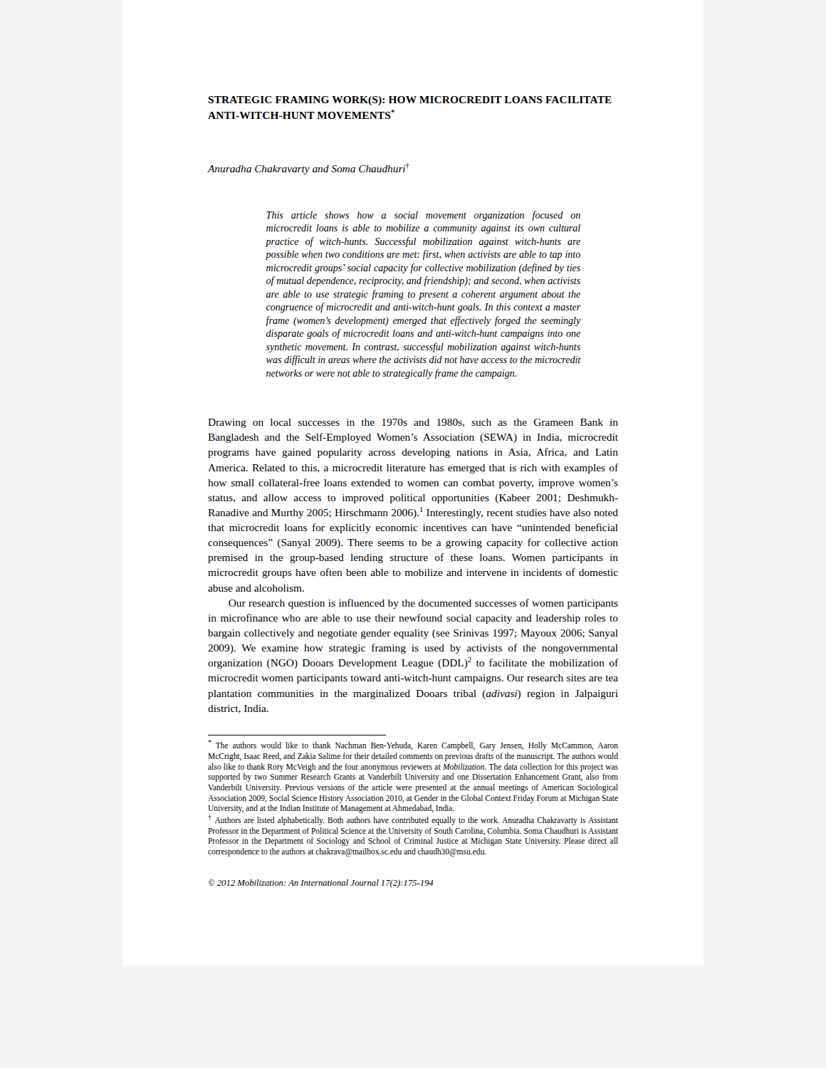Strategic Framing Work(s): How Microcredit Loans Facilitate Anti-Witch-Hunt Movements*
Anuradha Chakravarty and Soma Chaudhuri†
This article shows how a social movement organization focused on microcredit loans is able to mobilize a community against its own cultural practice of witch-hunts. Successful mobilization against witch-hunts are possible when two conditions are met: first, when activists are able to tap into microcredit groups’ social capacity for collective mobilization (defined by ties of mutual dependence, reciprocity, and friendship); and second, when activists are able to use strategic framing to present a coherent argument about the congruence of microcredit and anti-witch-hunt goals. In this context a master frame (women’s development) emerged that effectively forged the seemingly disparate goals of microcredit loans and anti-witch-hunt campaigns into one synthetic movement. In contrast, successful mobilization against witch-hunts was difficult in areas where the activists did not have access to the microcredit networks or were not able to strategically frame the campaign.
Drawing on local successes in the 1970s and 1980s, such as the Grameen Bank in Bangladesh and the Self-Employed Women’s Association (SEWA) in India, microcredit programs have gained popularity across developing nations in Asia, Africa, and Latin America. Related to this, a microcredit literature has emerged that is rich with examples of how small collateral-free loans extended to women can combat poverty, improve women’s status, and allow access to improved political opportunities (Kabeer 2001; Deshmukh-Ranadive and Murthy 2005; Hirschmann 2006).1 Interestingly, recent studies have also noted that microcredit loans for explicitly economic incentives can have “unintended beneficial consequences” (Sanyal 2009). There seems to be a growing capacity for collective action premised in the group-based lending structure of these loans. Women participants in microcredit groups have often been able to mobilize and intervene in incidents of domestic abuse and alcoholism.
Our research question is influenced by the documented successes of women participants in microfinance who are able to use their newfound social capacity and leadership roles to bargain collectively and negotiate gender equality (see Srinivas 1997; Mayoux 2006; Sanyal 2009). We examine how strategic framing is used by activists of the nongovernmental organization (NGO) Dooars Development League (DDL)2 to facilitate the mobilization of microcredit women participants toward anti-witch-hunt campaigns. Our research sites are tea plantation communities in the marginalized Dooars tribal (adivasi) region in Jalpaiguri district, India.
* The authors would like to thank Nachman Ben-Yehuda, Karen Campbell, Gary Jensen, Holly McCammon, Aaron McCright, Isaac Reed, and Zakia Salime for their detailed comments on previous drafts of the manuscript. The authors would also like to thank Rory McVeigh and the four anonymous reviewers at Mobilization. The data collection for this project was supported by two Summer Research Grants at Vanderbilt University and one Dissertation Enhancement Grant, also from Vanderbilt University. Previous versions of the article were presented at the annual meetings of American Sociological Association 2009, Social Science History Association 2010, at Gender in the Global Context Friday Forum at Michigan State University, and at the Indian Institute of Management at Ahmedabad, India.
† Authors are listed alphabetically. Both authors have contributed equally to the work. Anuradha Chakravarty is Assistant Professor in the Department of Political Science at the University of South Carolina, Columbia. Soma Chaudhuri is Assistant Professor in the Department of Sociology and School of Criminal Justice at Michigan State University. Please direct all correspondence to the authors at chakrava@mailbox.sc.edu and chaudh30@msu.edu.
© 2012 Mobilization: An International Journal 17(2):175-194